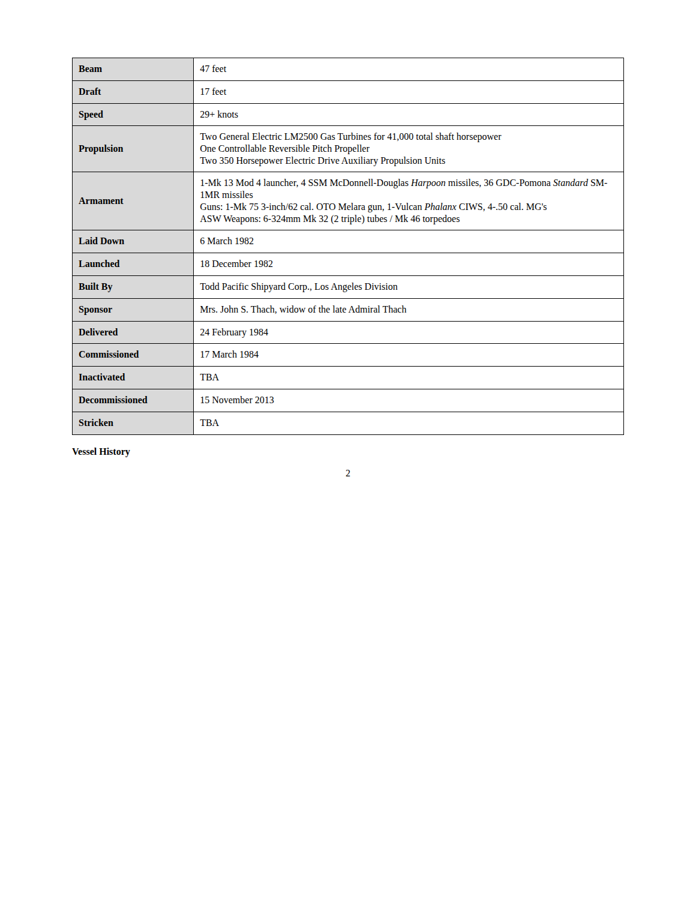| Beam | 47 feet |
| Draft | 17 feet |
| Speed | 29+ knots |
| Propulsion | Two General Electric LM2500 Gas Turbines for 41,000 total shaft horsepower One Controllable Reversible Pitch Propeller Two 350 Horsepower Electric Drive Auxiliary Propulsion Units |
| Armament | 1-Mk 13 Mod 4 launcher, 4 SSM McDonnell-Douglas Harpoon missiles, 36 GDC-Pomona Standard SM-1MR missiles Guns: 1-Mk 75 3-inch/62 cal. OTO Melara gun, 1-Vulcan Phalanx CIWS, 4-.50 cal. MG's ASW Weapons: 6-324mm Mk 32 (2 triple) tubes / Mk 46 torpedoes |
| Laid Down | 6 March 1982 |
| Launched | 18 December 1982 |
| Built By | Todd Pacific Shipyard Corp., Los Angeles Division |
| Sponsor | Mrs. John S. Thach, widow of the late Admiral Thach |
| Delivered | 24 February 1984 |
| Commissioned | 17 March 1984 |
| Inactivated | TBA |
| Decommissioned | 15 November 2013 |
| Stricken | TBA |
Vessel History
2